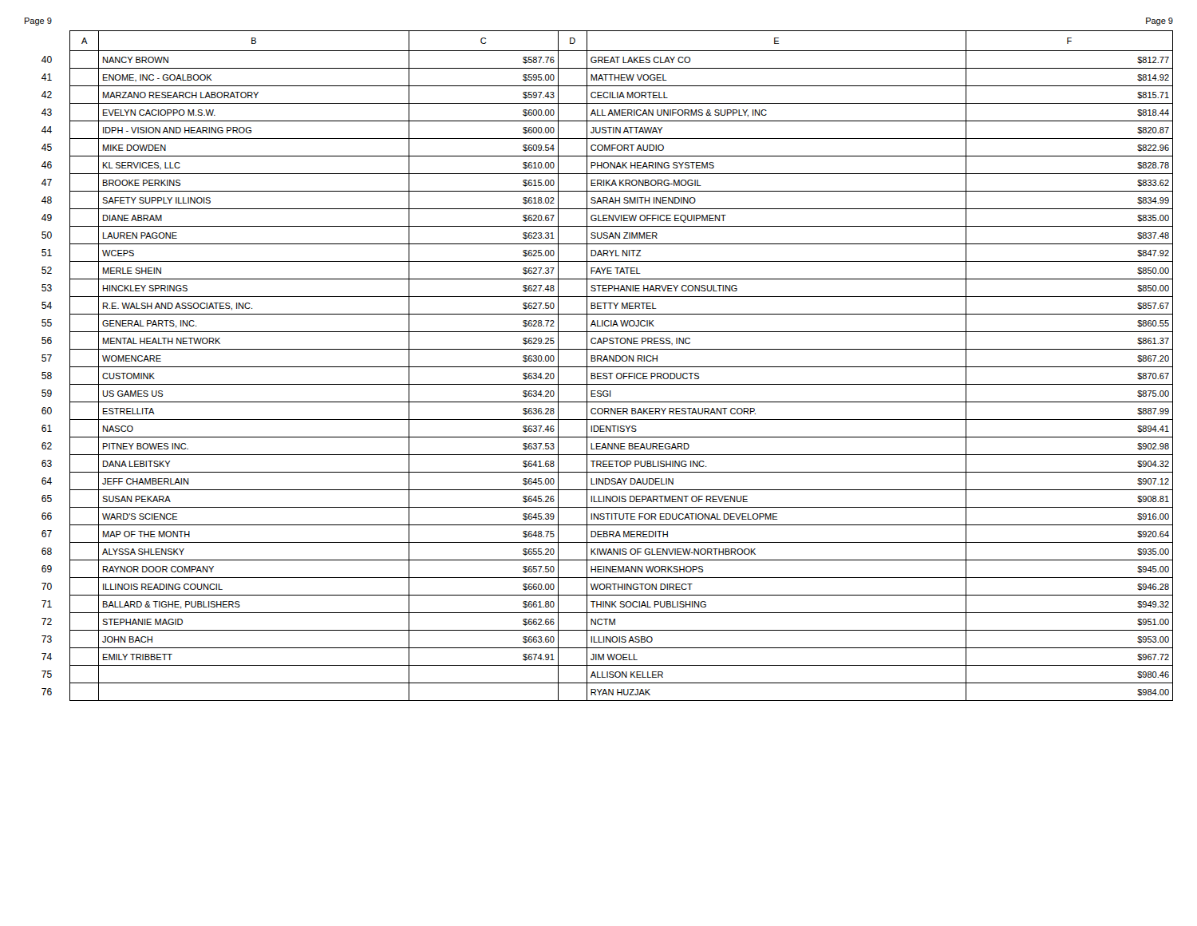Page 9 Page 9
| | A | B | C | D | E | F |
| --- | --- | --- | --- | --- | --- | --- |
| 40 | | NANCY BROWN | $587.76 | | GREAT LAKES CLAY CO | $812.77 |
| 41 | | ENOME, INC - GOALBOOK | $595.00 | | MATTHEW VOGEL | $814.92 |
| 42 | | MARZANO RESEARCH LABORATORY | $597.43 | | CECILIA MORTELL | $815.71 |
| 43 | | EVELYN CACIOPPO M.S.W. | $600.00 | | ALL AMERICAN UNIFORMS & SUPPLY, INC | $818.44 |
| 44 | | IDPH - VISION AND HEARING PROG | $600.00 | | JUSTIN ATTAWAY | $820.87 |
| 45 | | MIKE DOWDEN | $609.54 | | COMFORT AUDIO | $822.96 |
| 46 | | KL SERVICES, LLC | $610.00 | | PHONAK HEARING SYSTEMS | $828.78 |
| 47 | | BROOKE PERKINS | $615.00 | | ERIKA KRONBORG-MOGIL | $833.62 |
| 48 | | SAFETY SUPPLY ILLINOIS | $618.02 | | SARAH SMITH INENDINO | $834.99 |
| 49 | | DIANE ABRAM | $620.67 | | GLENVIEW OFFICE EQUIPMENT | $835.00 |
| 50 | | LAUREN PAGONE | $623.31 | | SUSAN ZIMMER | $837.48 |
| 51 | | WCEPS | $625.00 | | DARYL NITZ | $847.92 |
| 52 | | MERLE SHEIN | $627.37 | | FAYE TATEL | $850.00 |
| 53 | | HINCKLEY SPRINGS | $627.48 | | STEPHANIE HARVEY CONSULTING | $850.00 |
| 54 | | R.E. WALSH AND ASSOCIATES, INC. | $627.50 | | BETTY MERTEL | $857.67 |
| 55 | | GENERAL PARTS, INC. | $628.72 | | ALICIA WOJCIK | $860.55 |
| 56 | | MENTAL HEALTH NETWORK | $629.25 | | CAPSTONE PRESS, INC | $861.37 |
| 57 | | WOMENCARE | $630.00 | | BRANDON RICH | $867.20 |
| 58 | | CUSTOMINK | $634.20 | | BEST OFFICE PRODUCTS | $870.67 |
| 59 | | US GAMES US | $634.20 | | ESGI | $875.00 |
| 60 | | ESTRELLITA | $636.28 | | CORNER BAKERY RESTAURANT CORP. | $887.99 |
| 61 | | NASCO | $637.46 | | IDENTISYS | $894.41 |
| 62 | | PITNEY BOWES INC. | $637.53 | | LEANNE BEAUREGARD | $902.98 |
| 63 | | DANA LEBITSKY | $641.68 | | TREETOP PUBLISHING INC. | $904.32 |
| 64 | | JEFF CHAMBERLAIN | $645.00 | | LINDSAY DAUDELIN | $907.12 |
| 65 | | SUSAN PEKARA | $645.26 | | ILLINOIS DEPARTMENT OF REVENUE | $908.81 |
| 66 | | WARD'S SCIENCE | $645.39 | | INSTITUTE FOR EDUCATIONAL DEVELOPME | $916.00 |
| 67 | | MAP OF THE MONTH | $648.75 | | DEBRA MEREDITH | $920.64 |
| 68 | | ALYSSA SHLENSKY | $655.20 | | KIWANIS OF GLENVIEW-NORTHBROOK | $935.00 |
| 69 | | RAYNOR DOOR COMPANY | $657.50 | | HEINEMANN WORKSHOPS | $945.00 |
| 70 | | ILLINOIS READING COUNCIL | $660.00 | | WORTHINGTON DIRECT | $946.28 |
| 71 | | BALLARD & TIGHE, PUBLISHERS | $661.80 | | THINK SOCIAL PUBLISHING | $949.32 |
| 72 | | STEPHANIE MAGID | $662.66 | | NCTM | $951.00 |
| 73 | | JOHN BACH | $663.60 | | ILLINOIS ASBO | $953.00 |
| 74 | | EMILY TRIBBETT | $674.91 | | JIM WOELL | $967.72 |
| 75 | | | | | ALLISON KELLER | $980.46 |
| 76 | | | | | RYAN HUZJAK | $984.00 |